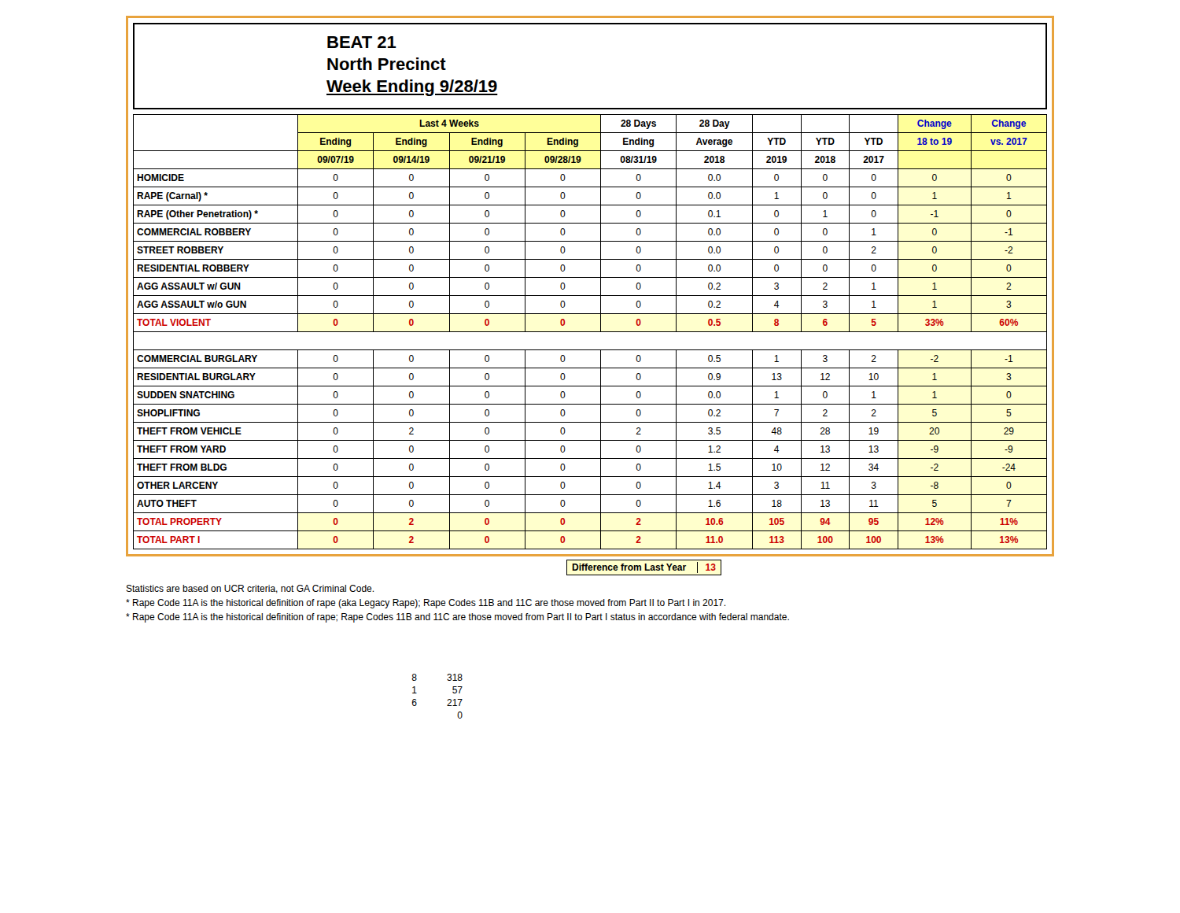BEAT 21
North Precinct
Week Ending 9/28/19
| | Last 4 Weeks | 28 Days | 28 Day | | | | Change | Change |
| --- | --- | --- | --- | --- | --- | --- | --- | --- |
| Ending | Ending | Ending | Ending | Ending | Average | YTD | YTD | YTD | 18 to 19 | vs. 2017 |
| | 09/07/19 | 09/14/19 | 09/21/19 | 09/28/19 | 08/31/19 | 2018 | 2019 | 2018 | 2017 | | |
| HOMICIDE | 0 | 0 | 0 | 0 | 0 | 0.0 | 0 | 0 | 0 | 0 | 0 |
| RAPE (Carnal) * | 0 | 0 | 0 | 0 | 0 | 0.0 | 1 | 0 | 0 | 1 | 1 |
| RAPE (Other Penetration) * | 0 | 0 | 0 | 0 | 0 | 0.1 | 0 | 1 | 0 | -1 | 0 |
| COMMERCIAL ROBBERY | 0 | 0 | 0 | 0 | 0 | 0.0 | 0 | 0 | 1 | 0 | -1 |
| STREET ROBBERY | 0 | 0 | 0 | 0 | 0 | 0.0 | 0 | 0 | 2 | 0 | -2 |
| RESIDENTIAL ROBBERY | 0 | 0 | 0 | 0 | 0 | 0.0 | 0 | 0 | 0 | 0 | 0 |
| AGG ASSAULT w/ GUN | 0 | 0 | 0 | 0 | 0 | 0.2 | 3 | 2 | 1 | 1 | 2 |
| AGG ASSAULT w/o GUN | 0 | 0 | 0 | 0 | 0 | 0.2 | 4 | 3 | 1 | 1 | 3 |
| TOTAL VIOLENT | 0 | 0 | 0 | 0 | 0 | 0.5 | 8 | 6 | 5 | 33% | 60% |
| COMMERCIAL BURGLARY | 0 | 0 | 0 | 0 | 0 | 0.5 | 1 | 3 | 2 | -2 | -1 |
| RESIDENTIAL BURGLARY | 0 | 0 | 0 | 0 | 0 | 0.9 | 13 | 12 | 10 | 1 | 3 |
| SUDDEN SNATCHING | 0 | 0 | 0 | 0 | 0 | 0.0 | 1 | 0 | 1 | 1 | 0 |
| SHOPLIFTING | 0 | 0 | 0 | 0 | 0 | 0.2 | 7 | 2 | 2 | 5 | 5 |
| THEFT FROM VEHICLE | 0 | 2 | 0 | 0 | 2 | 3.5 | 48 | 28 | 19 | 20 | 29 |
| THEFT FROM YARD | 0 | 0 | 0 | 0 | 0 | 1.2 | 4 | 13 | 13 | -9 | -9 |
| THEFT FROM BLDG | 0 | 0 | 0 | 0 | 0 | 1.5 | 10 | 12 | 34 | -2 | -24 |
| OTHER LARCENY | 0 | 0 | 0 | 0 | 0 | 1.4 | 3 | 11 | 3 | -8 | 0 |
| AUTO THEFT | 0 | 0 | 0 | 0 | 0 | 1.6 | 18 | 13 | 11 | 5 | 7 |
| TOTAL PROPERTY | 0 | 2 | 0 | 0 | 2 | 10.6 | 105 | 94 | 95 | 12% | 11% |
| TOTAL PART I | 0 | 2 | 0 | 0 | 2 | 11.0 | 113 | 100 | 100 | 13% | 13% |
Difference from Last Year 13
Statistics are based on UCR criteria, not GA Criminal Code.
* Rape Code 11A is the historical definition of rape (aka Legacy Rape); Rape Codes 11B and 11C are those moved from Part II to Part I in 2017.
* Rape Code 11A is the historical definition of rape; Rape Codes 11B and 11C are those moved from Part II to Part I status in accordance with federal mandate.
| 8 | 318 |
| 1 | 57 |
| 6 | 217 |
| | 0 |